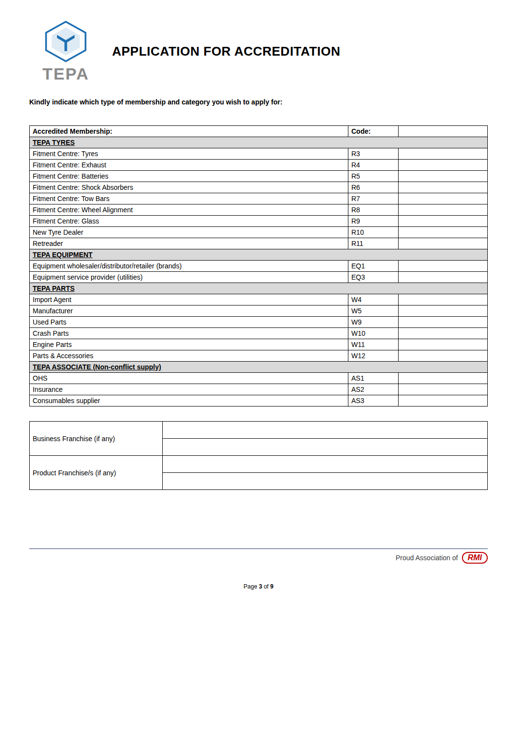TEPA
APPLICATION FOR ACCREDITATION
Kindly indicate which type of membership and category you wish to apply for:
| Accredited Membership: | Code: | |
| --- | --- | --- |
| TEPA TYRES |
| Fitment Centre: Tyres | R3 | |
| Fitment Centre: Exhaust | R4 | |
| Fitment Centre: Batteries | R5 | |
| Fitment Centre: Shock Absorbers | R6 | |
| Fitment Centre: Tow Bars | R7 | |
| Fitment Centre: Wheel Alignment | R8 | |
| Fitment Centre: Glass | R9 | |
| New Tyre Dealer | R10 | |
| Retreader | R11 | |
| TEPA EQUIPMENT |
| Equipment wholesaler/distributor/retailer (brands) | EQ1 | |
| Equipment service provider (utilities) | EQ3 | |
| TEPA PARTS |
| Import Agent | W4 | |
| Manufacturer | W5 | |
| Used Parts | W9 | |
| Crash Parts | W10 | |
| Engine Parts | W11 | |
| Parts & Accessories | W12 | |
| TEPA ASSOCIATE (Non-conflict supply) |
| OHS | AS1 | |
| Insurance | AS2 | |
| Consumables supplier | AS3 | |
| Business Franchise (if any) | |
| Product Franchise/s (if any) | |
Proud Association of RMI
Page 3 of 9